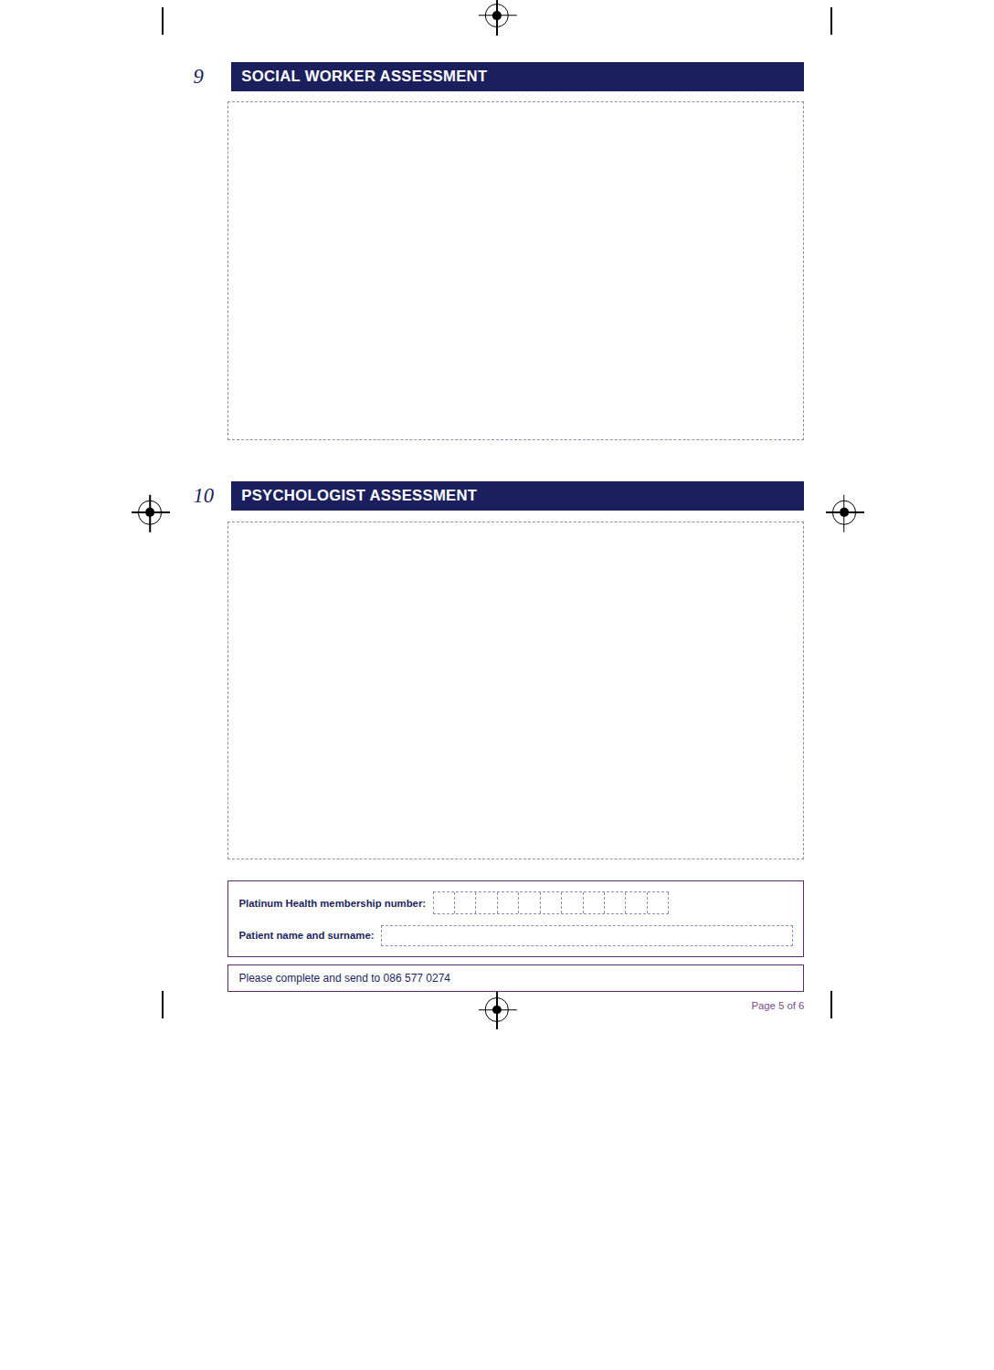9
SOCIAL WORKER ASSESSMENT
10
PSYCHOLOGIST ASSESSMENT
Platinum Health membership number:
Patient name and surname:
Please complete and send to 086 577 0274
Page 5 of 6